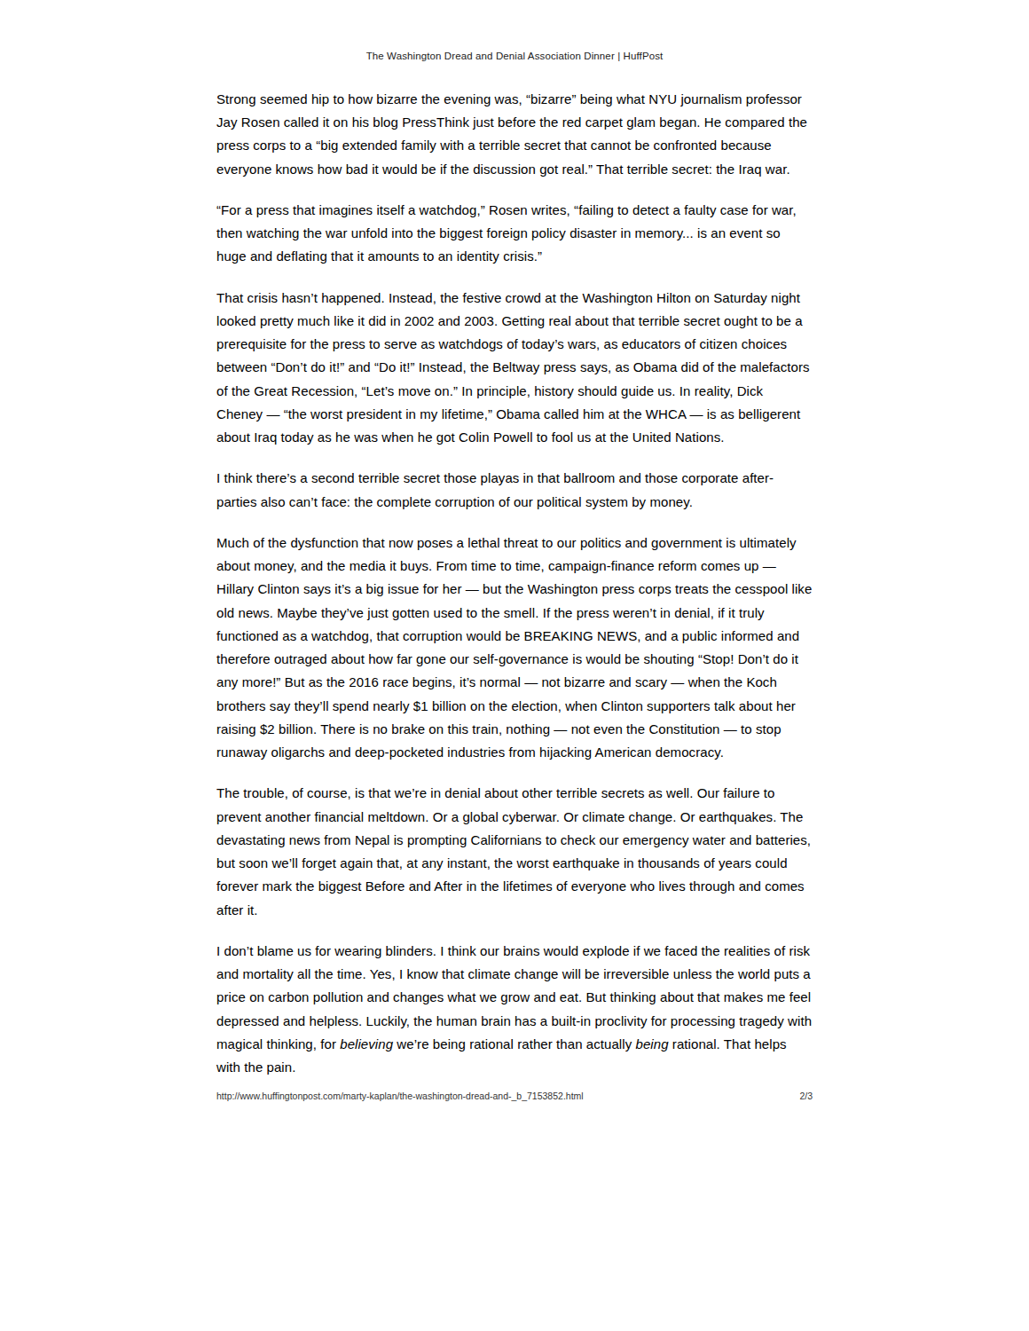The Washington Dread and Denial Association Dinner | HuffPost
Strong seemed hip to how bizarre the evening was, “bizarre” being what NYU journalism professor Jay Rosen called it on his blog PressThink just before the red carpet glam began. He compared the press corps to a “big extended family with a terrible secret that cannot be confronted because everyone knows how bad it would be if the discussion got real.” That terrible secret: the Iraq war.
“For a press that imagines itself a watchdog,” Rosen writes, “failing to detect a faulty case for war, then watching the war unfold into the biggest foreign policy disaster in memory... is an event so huge and deflating that it amounts to an identity crisis.”
That crisis hasn’t happened. Instead, the festive crowd at the Washington Hilton on Saturday night looked pretty much like it did in 2002 and 2003. Getting real about that terrible secret ought to be a prerequisite for the press to serve as watchdogs of today’s wars, as educators of citizen choices between “Don’t do it!” and “Do it!” Instead, the Beltway press says, as Obama did of the malefactors of the Great Recession, “Let’s move on.” In principle, history should guide us. In reality, Dick Cheney — “the worst president in my lifetime,” Obama called him at the WHCA — is as belligerent about Iraq today as he was when he got Colin Powell to fool us at the United Nations.
I think there’s a second terrible secret those playas in that ballroom and those corporate after-parties also can’t face: the complete corruption of our political system by money.
Much of the dysfunction that now poses a lethal threat to our politics and government is ultimately about money, and the media it buys. From time to time, campaign-finance reform comes up — Hillary Clinton says it’s a big issue for her — but the Washington press corps treats the cesspool like old news. Maybe they’ve just gotten used to the smell. If the press weren’t in denial, if it truly functioned as a watchdog, that corruption would be BREAKING NEWS, and a public informed and therefore outraged about how far gone our self-governance is would be shouting “Stop! Don’t do it any more!” But as the 2016 race begins, it’s normal — not bizarre and scary — when the Koch brothers say they’ll spend nearly $1 billion on the election, when Clinton supporters talk about her raising $2 billion. There is no brake on this train, nothing — not even the Constitution — to stop runaway oligarchs and deep-pocketed industries from hijacking American democracy.
The trouble, of course, is that we’re in denial about other terrible secrets as well. Our failure to prevent another financial meltdown. Or a global cyberwar. Or climate change. Or earthquakes. The devastating news from Nepal is prompting Californians to check our emergency water and batteries, but soon we’ll forget again that, at any instant, the worst earthquake in thousands of years could forever mark the biggest Before and After in the lifetimes of everyone who lives through and comes after it.
I don’t blame us for wearing blinders. I think our brains would explode if we faced the realities of risk and mortality all the time. Yes, I know that climate change will be irreversible unless the world puts a price on carbon pollution and changes what we grow and eat. But thinking about that makes me feel depressed and helpless. Luckily, the human brain has a built-in proclivity for processing tragedy with magical thinking, for believing we’re being rational rather than actually being rational. That helps with the pain.
http://www.huffingtonpost.com/marty-kaplan/the-washington-dread-and-_b_7153852.html 2/3